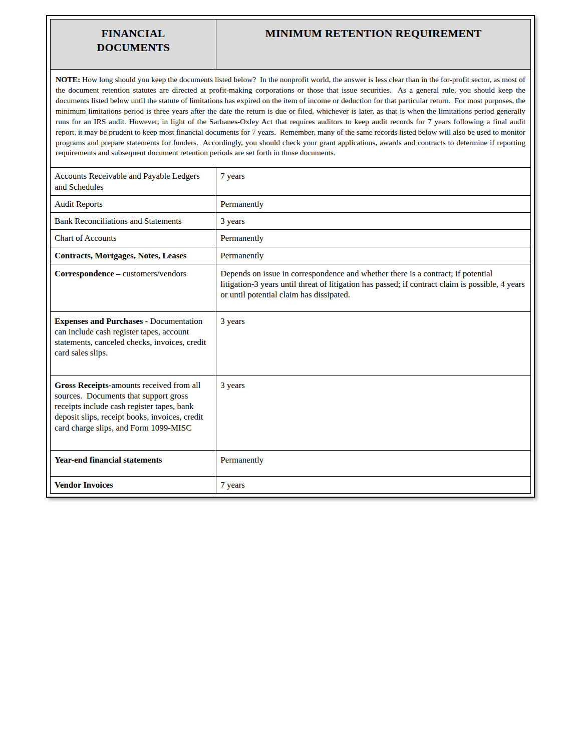| FINANCIAL DOCUMENTS | MINIMUM RETENTION REQUIREMENT |
| NOTE: How long should you keep the documents listed below? In the nonprofit world, the answer is less clear than in the for-profit sector, as most of the document retention statutes are directed at profit-making corporations or those that issue securities. As a general rule, you should keep the documents listed below until the statute of limitations has expired on the item of income or deduction for that particular return. For most purposes, the minimum limitations period is three years after the date the return is due or filed, whichever is later, as that is when the limitations period generally runs for an IRS audit. However, in light of the Sarbanes-Oxley Act that requires auditors to keep audit records for 7 years following a final audit report, it may be prudent to keep most financial documents for 7 years. Remember, many of the same records listed below will also be used to monitor programs and prepare statements for funders. Accordingly, you should check your grant applications, awards and contracts to determine if reporting requirements and subsequent document retention periods are set forth in those documents. |
| Accounts Receivable and Payable Ledgers and Schedules | 7 years |
| Audit Reports | Permanently |
| Bank Reconciliations and Statements | 3 years |
| Chart of Accounts | Permanently |
| Contracts, Mortgages, Notes, Leases | Permanently |
| Correspondence – customers/vendors | Depends on issue in correspondence and whether there is a contract; if potential litigation-3 years until threat of litigation has passed; if contract claim is possible, 4 years or until potential claim has dissipated. |
| Expenses and Purchases - Documentation can include cash register tapes, account statements, canceled checks, invoices, credit card sales slips. | 3 years |
| Gross Receipts -amounts received from all sources. Documents that support gross receipts include cash register tapes, bank deposit slips, receipt books, invoices, credit card charge slips, and Form 1099-MISC | 3 years |
| Year-end financial statements | Permanently |
| Vendor Invoices | 7 years |